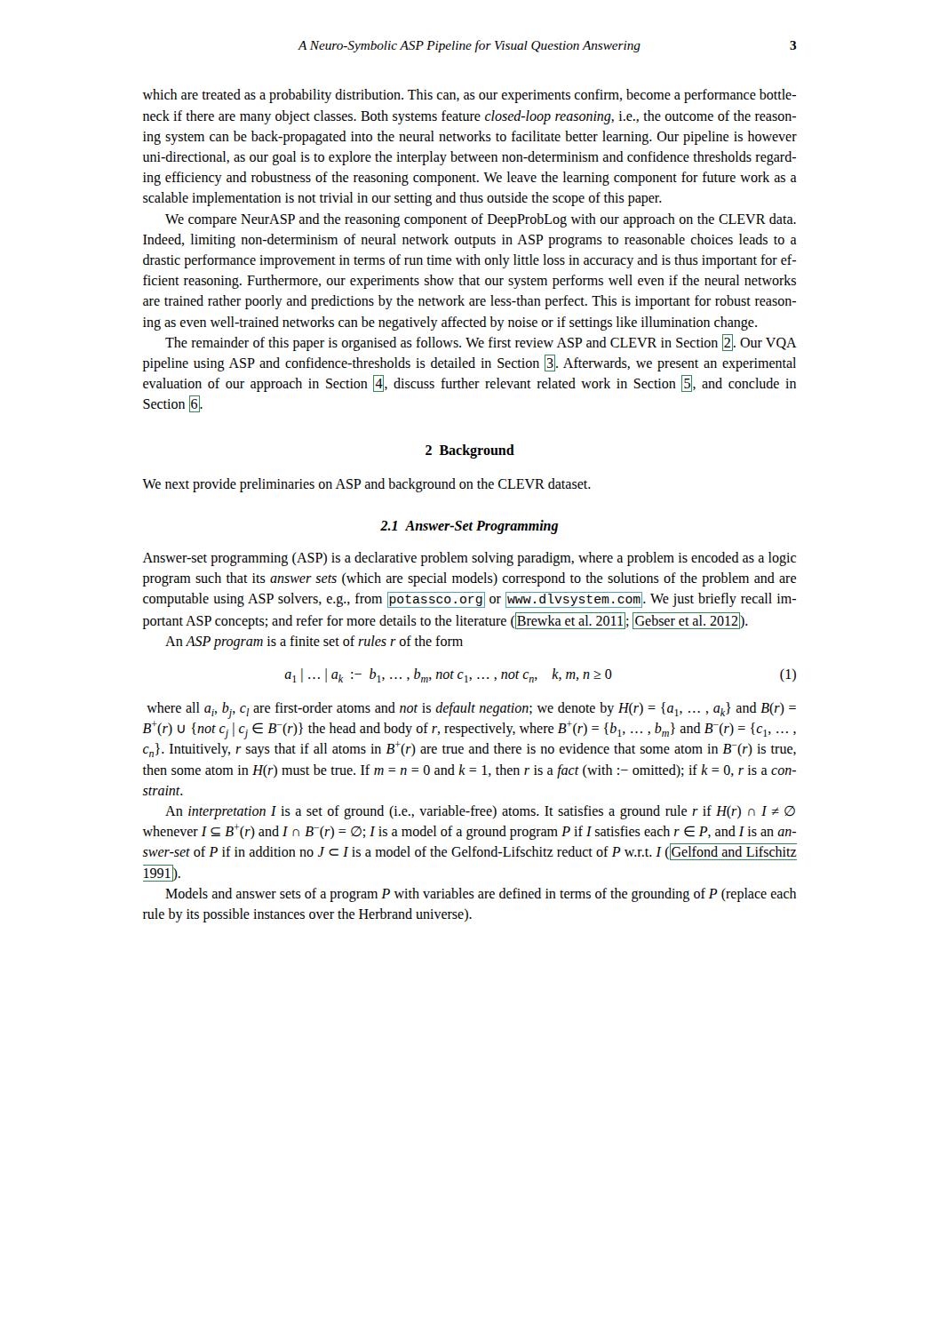A Neuro-Symbolic ASP Pipeline for Visual Question Answering 3
which are treated as a probability distribution. This can, as our experiments confirm, become a performance bottleneck if there are many object classes. Both systems feature closed-loop reasoning, i.e., the outcome of the reasoning system can be back-propagated into the neural networks to facilitate better learning. Our pipeline is however uni-directional, as our goal is to explore the interplay between non-determinism and confidence thresholds regarding efficiency and robustness of the reasoning component. We leave the learning component for future work as a scalable implementation is not trivial in our setting and thus outside the scope of this paper.
We compare NeurASP and the reasoning component of DeepProbLog with our approach on the CLEVR data. Indeed, limiting non-determinism of neural network outputs in ASP programs to reasonable choices leads to a drastic performance improvement in terms of run time with only little loss in accuracy and is thus important for efficient reasoning. Furthermore, our experiments show that our system performs well even if the neural networks are trained rather poorly and predictions by the network are less-than perfect. This is important for robust reasoning as even well-trained networks can be negatively affected by noise or if settings like illumination change.
The remainder of this paper is organised as follows. We first review ASP and CLEVR in Section 2. Our VQA pipeline using ASP and confidence-thresholds is detailed in Section 3. Afterwards, we present an experimental evaluation of our approach in Section 4, discuss further relevant related work in Section 5, and conclude in Section 6.
2 Background
We next provide preliminaries on ASP and background on the CLEVR dataset.
2.1 Answer-Set Programming
Answer-set programming (ASP) is a declarative problem solving paradigm, where a problem is encoded as a logic program such that its answer sets (which are special models) correspond to the solutions of the problem and are computable using ASP solvers, e.g., from potassco.org or www.dlvsystem.com. We just briefly recall important ASP concepts; and refer for more details to the literature (Brewka et al. 2011; Gebser et al. 2012).
An ASP program is a finite set of rules r of the form
a1 | … | ak :− b1, … , bm, not c1, … , not cn, k, m, n ≥ 0
(1)
where all ai, bj, cl are first-order atoms and not is default negation; we denote by H(r) = {a1, … , ak} and B(r) = B+(r) ∪ {not cj | cj ∈ B−(r)} the head and body of r, respectively, where B+(r) = {b1, … , bm} and B−(r) = {c1, … , cn}. Intuitively, r says that if all atoms in B+(r) are true and there is no evidence that some atom in B−(r) is true, then some atom in H(r) must be true. If m = n = 0 and k = 1, then r is a fact (with :− omitted); if k = 0, r is a constraint.
An interpretation I is a set of ground (i.e., variable-free) atoms. It satisfies a ground rule r if H(r) ∩ I ≠ ∅ whenever I ⊆ B+(r) and I ∩ B−(r) = ∅; I is a model of a ground program P if I satisfies each r ∈ P, and I is an answer-set of P if in addition no J ⊂ I is a model of the Gelfond-Lifschitz reduct of P w.r.t. I (Gelfond and Lifschitz 1991).
Models and answer sets of a program P with variables are defined in terms of the grounding of P (replace each rule by its possible instances over the Herbrand universe).